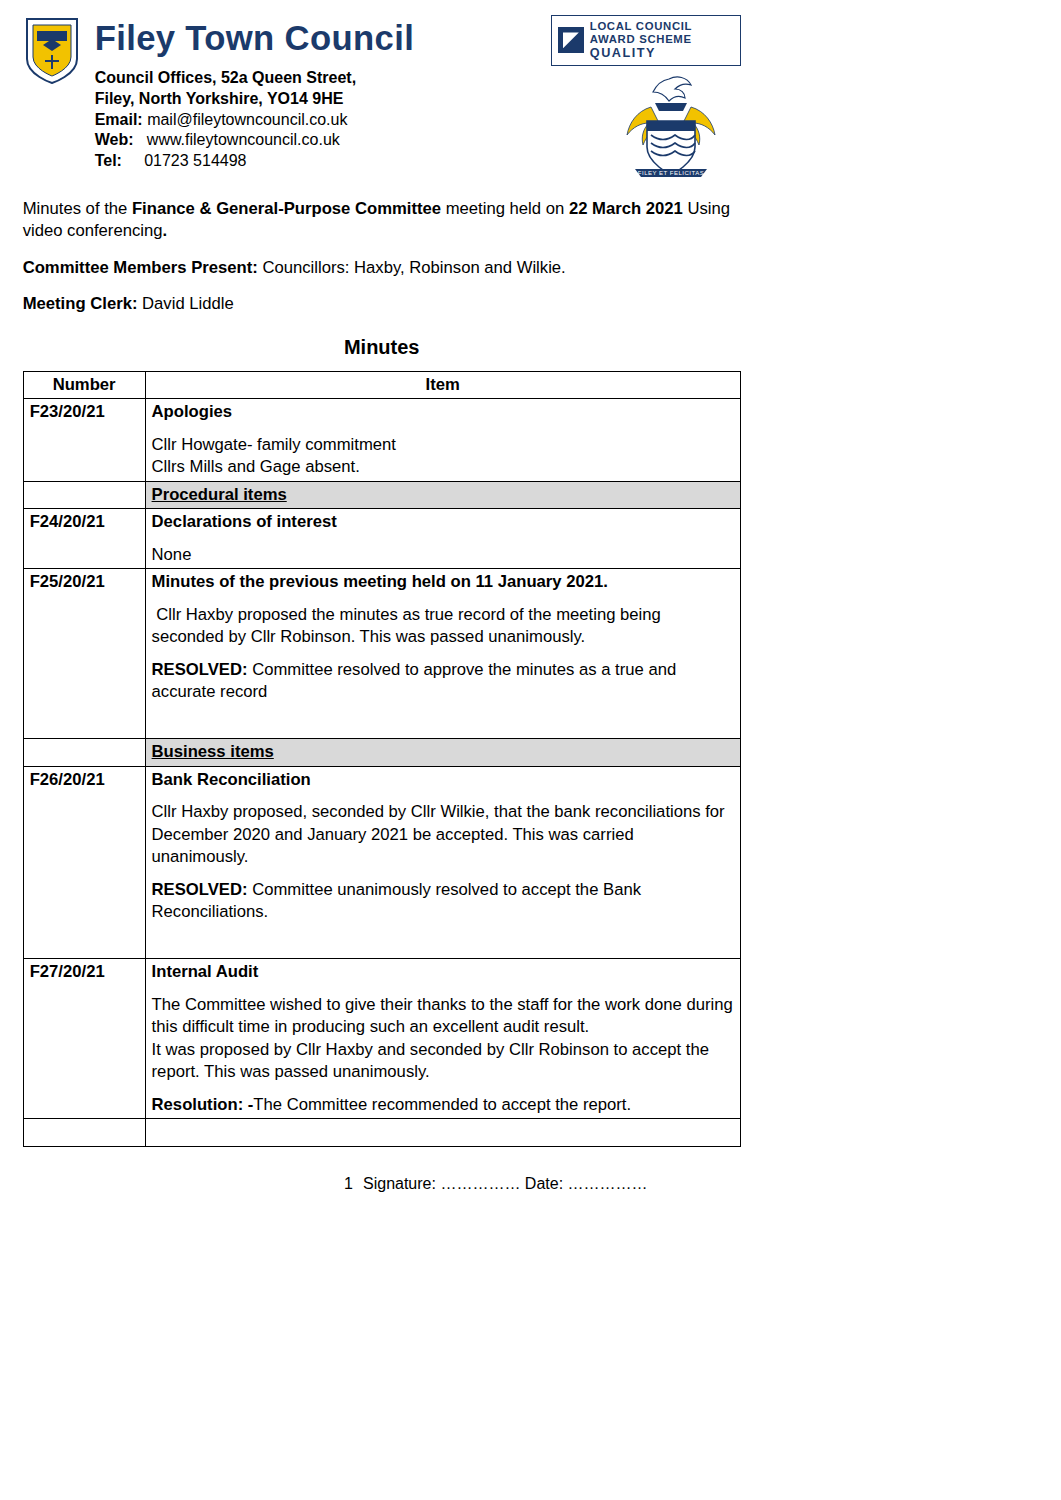Local Council
Award Scheme
Quality
Filey Town Council
Council Offices, 52a Queen Street,
Filey, North Yorkshire, YO14 9HE
Email: mail@fileytowncouncil.co.uk
Web: www.fileytowncouncil.co.uk
Tel: 01723 514498
FILEY ET FELICITAS
Minutes of the Finance & General-Purpose Committee meeting held on 22 March 2021 Using video conferencing.
Committee Members Present: Councillors: Haxby, Robinson and Wilkie.
Meeting Clerk: David Liddle
Minutes
| Number | Item |
| --- | --- |
| F23/20/21 | Apologies Cllr Howgate- family commitment Cllrs Mills and Gage absent. |
| | Procedural items |
| F24/20/21 | Declarations of interest None |
| F25/20/21 | Minutes of the previous meeting held on 11 January 2021. Cllr Haxby proposed the minutes as true record of the meeting being seconded by Cllr Robinson. This was passed unanimously. RESOLVED: Committee resolved to approve the minutes as a true and accurate record |
| | Business items |
| F26/20/21 | Bank Reconciliation Cllr Haxby proposed, seconded by Cllr Wilkie, that the bank reconciliations for December 2020 and January 2021 be accepted. This was carried unanimously. RESOLVED: Committee unanimously resolved to accept the Bank Reconciliations. |
| F27/20/21 | Internal Audit The Committee wished to give their thanks to the staff for the work done during this difficult time in producing such an excellent audit result. It was proposed by Cllr Haxby and seconded by Cllr Robinson to accept the report. This was passed unanimously. Resolution: - The Committee recommended to accept the report. |
1
Signature: …………… Date: ……………